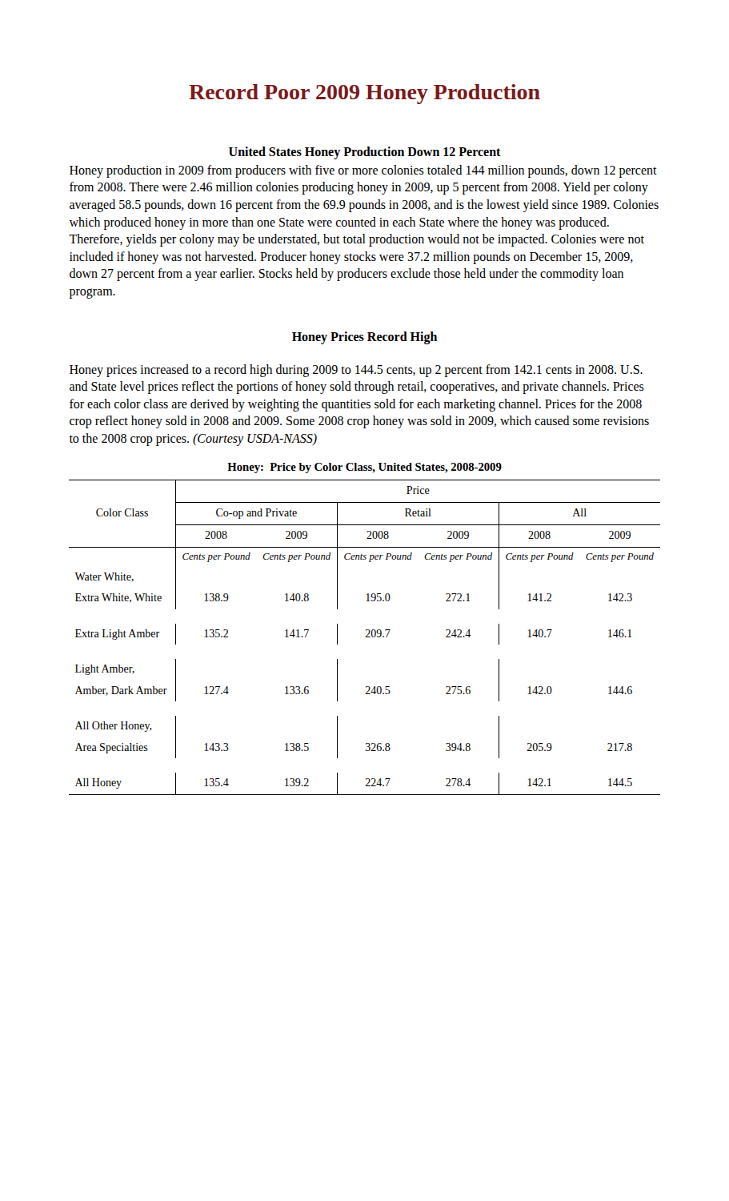Record Poor 2009 Honey Production
United States Honey Production Down 12 Percent
Honey production in 2009 from producers with five or more colonies totaled 144 million pounds, down 12 percent from 2008. There were 2.46 million colonies producing honey in 2009, up 5 percent from 2008. Yield per colony averaged 58.5 pounds, down 16 percent from the 69.9 pounds in 2008, and is the lowest yield since 1989. Colonies which produced honey in more than one State were counted in each State where the honey was produced. Therefore, yields per colony may be understated, but total production would not be impacted. Colonies were not included if honey was not harvested. Producer honey stocks were 37.2 million pounds on December 15, 2009, down 27 percent from a year earlier. Stocks held by producers exclude those held under the commodity loan program.
Honey Prices Record High
Honey prices increased to a record high during 2009 to 144.5 cents, up 2 percent from 142.1 cents in 2008. U.S. and State level prices reflect the portions of honey sold through retail, cooperatives, and private channels. Prices for each color class are derived by weighting the quantities sold for each marketing channel. Prices for the 2008 crop reflect honey sold in 2008 and 2009. Some 2008 crop honey was sold in 2009, which caused some revisions to the 2008 crop prices. (Courtesy USDA-NASS)
Honey: Price by Color Class, United States, 2008-2009
| Color Class | Price |
| --- | --- |
| Co-op and Private | Retail | All |
| 2008 | 2009 | 2008 | 2009 | 2008 | 2009 |
| | Cents per Pound | Cents per Pound | Cents per Pound | Cents per Pound | Cents per Pound | Cents per Pound |
| Water White, | | | | | | |
| Extra White, White | 138.9 | 140.8 | 195.0 | 272.1 | 141.2 | 142.3 |
| Extra Light Amber | 135.2 | 141.7 | 209.7 | 242.4 | 140.7 | 146.1 |
| Light Amber, | | | | | | |
| Amber, Dark Amber | 127.4 | 133.6 | 240.5 | 275.6 | 142.0 | 144.6 |
| All Other Honey, | | | | | | |
| Area Specialties | 143.3 | 138.5 | 326.8 | 394.8 | 205.9 | 217.8 |
| All Honey | 135.4 | 139.2 | 224.7 | 278.4 | 142.1 | 144.5 |